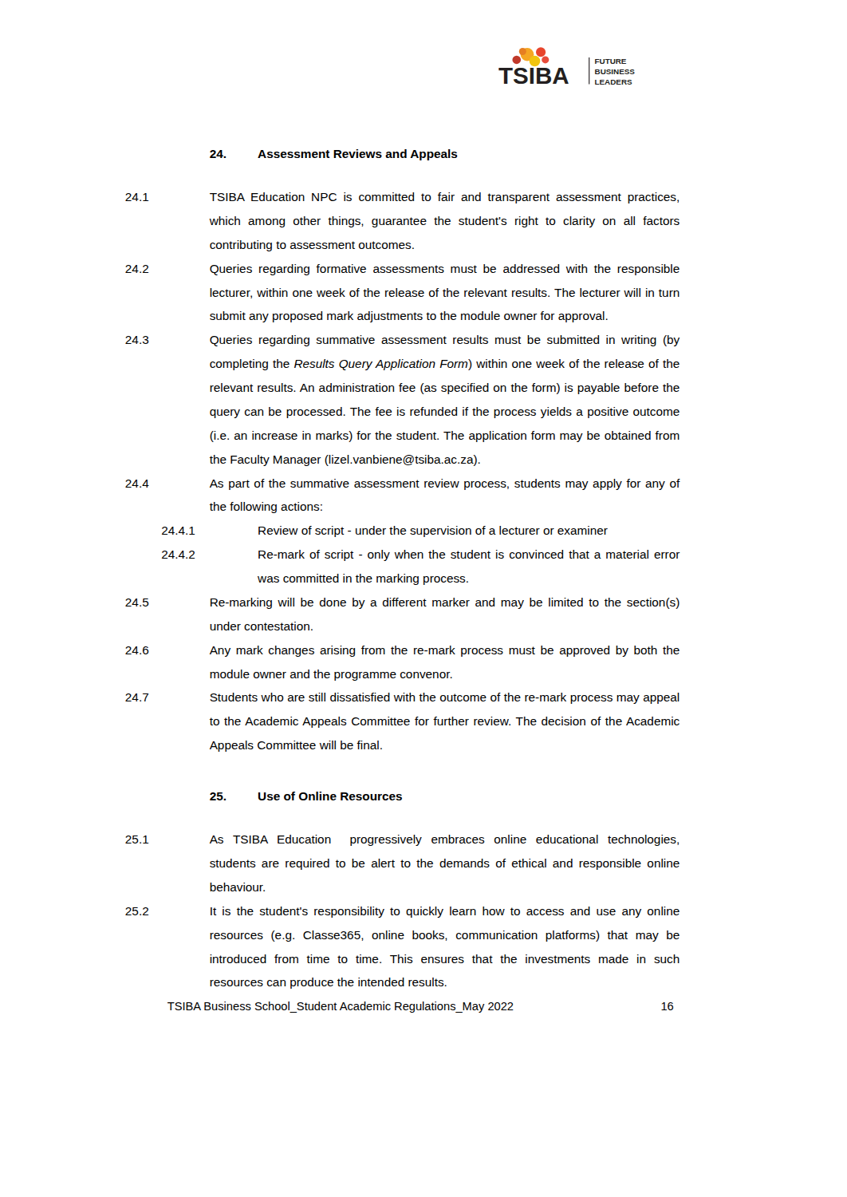24. Assessment Reviews and Appeals
24.1 TSIBA Education NPC is committed to fair and transparent assessment practices, which among other things, guarantee the student's right to clarity on all factors contributing to assessment outcomes.
24.2 Queries regarding formative assessments must be addressed with the responsible lecturer, within one week of the release of the relevant results. The lecturer will in turn submit any proposed mark adjustments to the module owner for approval.
24.3 Queries regarding summative assessment results must be submitted in writing (by completing the Results Query Application Form) within one week of the release of the relevant results. An administration fee (as specified on the form) is payable before the query can be processed. The fee is refunded if the process yields a positive outcome (i.e. an increase in marks) for the student. The application form may be obtained from the Faculty Manager (lizel.vanbiene@tsiba.ac.za).
24.4 As part of the summative assessment review process, students may apply for any of the following actions:
24.4.1 Review of script - under the supervision of a lecturer or examiner
24.4.2 Re-mark of script - only when the student is convinced that a material error was committed in the marking process.
24.5 Re-marking will be done by a different marker and may be limited to the section(s) under contestation.
24.6 Any mark changes arising from the re-mark process must be approved by both the module owner and the programme convenor.
24.7 Students who are still dissatisfied with the outcome of the re-mark process may appeal to the Academic Appeals Committee for further review. The decision of the Academic Appeals Committee will be final.
25. Use of Online Resources
25.1 As TSIBA Education progressively embraces online educational technologies, students are required to be alert to the demands of ethical and responsible online behaviour.
25.2 It is the student's responsibility to quickly learn how to access and use any online resources (e.g. Classe365, online books, communication platforms) that may be introduced from time to time. This ensures that the investments made in such resources can produce the intended results.
TSIBA Business School_Student Academic Regulations_May 2022 16